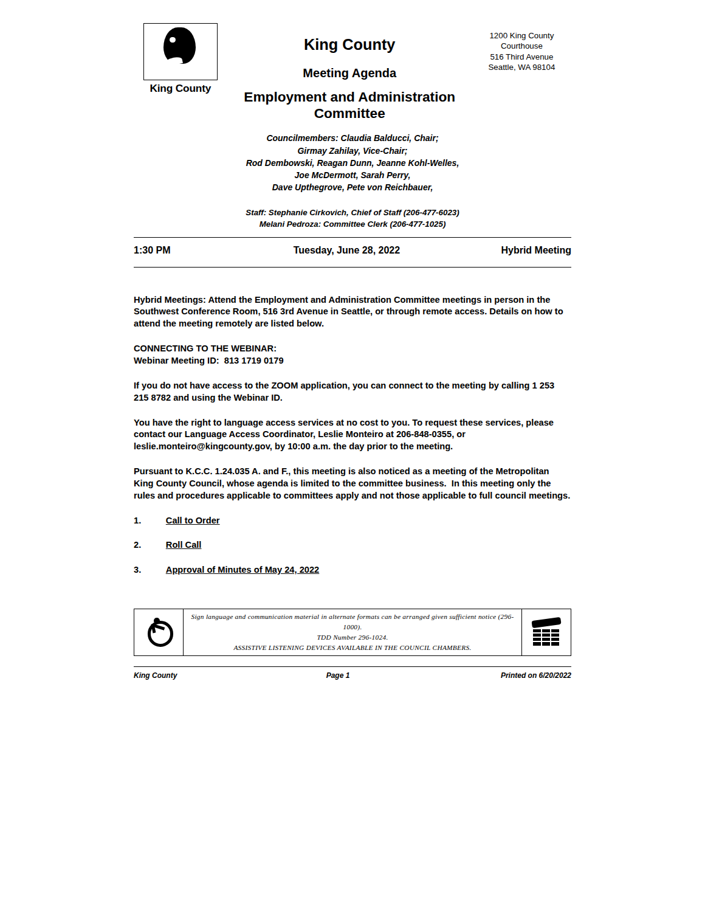King County
King County
Meeting Agenda
Employment and Administration
Committee
1200 King County
Courthouse
516 Third Avenue
Seattle, WA 98104
Councilmembers: Claudia Balducci, Chair;
Girmay Zahilay, Vice-Chair;
Rod Dembowski, Reagan Dunn, Jeanne Kohl-Welles,
Joe McDermott, Sarah Perry,
Dave Upthegrove, Pete von Reichbauer,
Staff: Stephanie Cirkovich, Chief of Staff (206-477-6023)
Melani Pedroza: Committee Clerk (206-477-1025)
1:30 PM
Tuesday, June 28, 2022
Hybrid Meeting
Hybrid Meetings: Attend the Employment and Administration Committee meetings in person in the Southwest Conference Room, 516 3rd Avenue in Seattle, or through remote access. Details on how to attend the meeting remotely are listed below.
CONNECTING TO THE WEBINAR:
Webinar Meeting ID: 813 1719 0179
If you do not have access to the ZOOM application, you can connect to the meeting by calling 1 253 215 8782 and using the Webinar ID.
You have the right to language access services at no cost to you. To request these services, please contact our Language Access Coordinator, Leslie Monteiro at 206-848-0355, or leslie.monteiro@kingcounty.gov, by 10:00 a.m. the day prior to the meeting.
Pursuant to K.C.C. 1.24.035 A. and F., this meeting is also noticed as a meeting of the Metropolitan King County Council, whose agenda is limited to the committee business. In this meeting only the rules and procedures applicable to committees apply and not those applicable to full council meetings.
1.
Call to Order
2.
Roll Call
3.
Approval of Minutes of May 24, 2022
Sign language and communication material in alternate formats can be arranged given sufficient notice (296-1000).
TDD Number 296-1024.
ASSISTIVE LISTENING DEVICES AVAILABLE IN THE COUNCIL CHAMBERS.
King County
Page 1
Printed on 6/20/2022